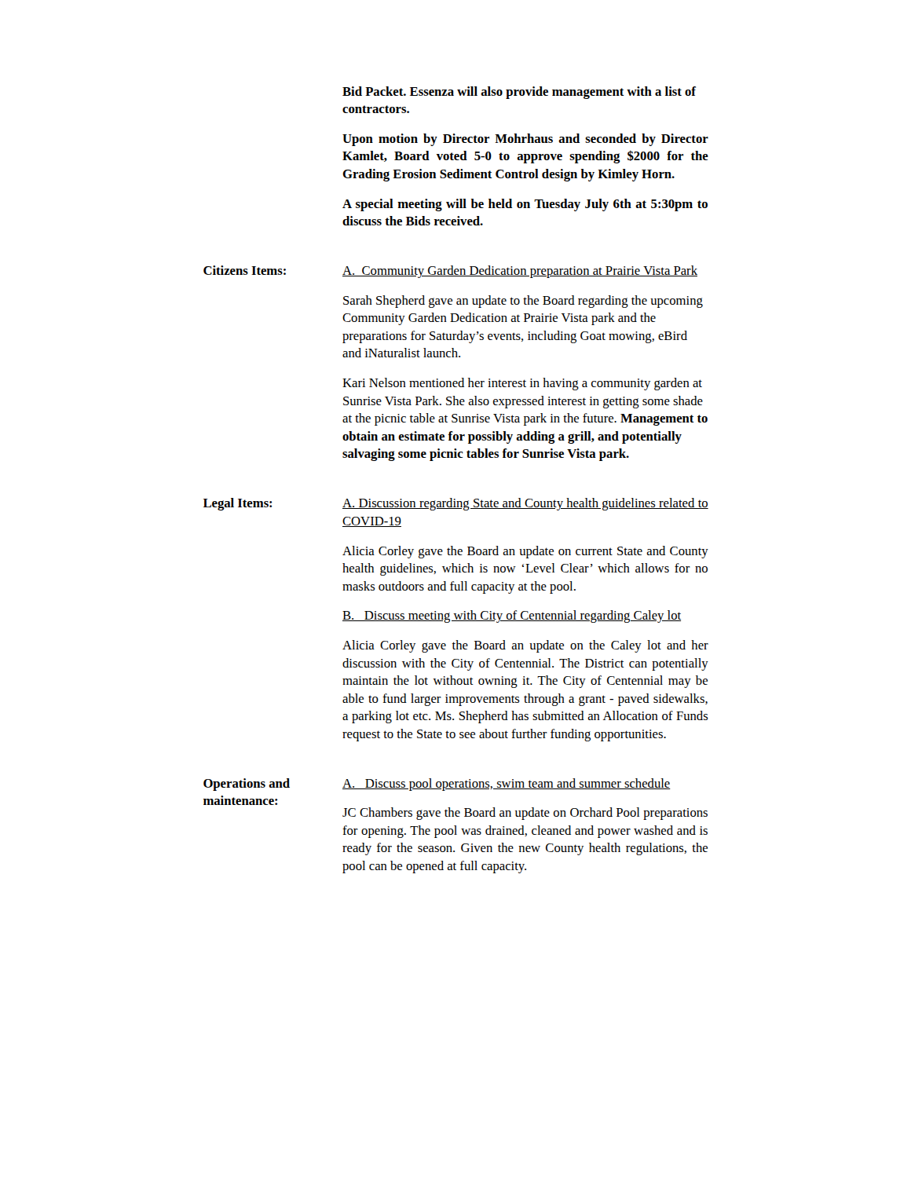| | Bid Packet. Essenza will also provide management with a list of contractors. Upon motion by Director Mohrhaus and seconded by Director Kamlet, Board voted 5-0 to approve spending $2000 for the Grading Erosion Sediment Control design by Kimley Horn. A special meeting will be held on Tuesday July 6th at 5:30pm to discuss the Bids received. |
| Citizens Items: | A. Community Garden Dedication preparation at Prairie Vista Park Sarah Shepherd gave an update to the Board regarding the upcoming Community Garden Dedication at Prairie Vista park and the preparations for Saturday’s events, including Goat mowing, eBird and iNaturalist launch. Kari Nelson mentioned her interest in having a community garden at Sunrise Vista Park. She also expressed interest in getting some shade at the picnic table at Sunrise Vista park in the future. Management to obtain an estimate for possibly adding a grill, and potentially salvaging some picnic tables for Sunrise Vista park. |
| Legal Items: | A. Discussion regarding State and County health guidelines related to COVID-19 Alicia Corley gave the Board an update on current State and County health guidelines, which is now ‘Level Clear’ which allows for no masks outdoors and full capacity at the pool. B. Discuss meeting with City of Centennial regarding Caley lot Alicia Corley gave the Board an update on the Caley lot and her discussion with the City of Centennial. The District can potentially maintain the lot without owning it. The City of Centennial may be able to fund larger improvements through a grant - paved sidewalks, a parking lot etc. Ms. Shepherd has submitted an Allocation of Funds request to the State to see about further funding opportunities. |
| Operations and maintenance: | A. Discuss pool operations, swim team and summer schedule JC Chambers gave the Board an update on Orchard Pool preparations for opening. The pool was drained, cleaned and power washed and is ready for the season. Given the new County health regulations, the pool can be opened at full capacity. |